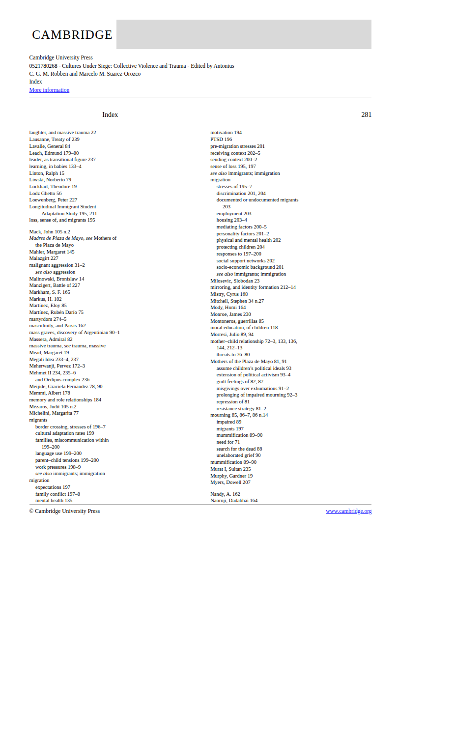CAMBRIDGE
Cambridge University Press
0521780268 - Cultures Under Siege: Collective Violence and Trauma - Edited by Antonius
C. G. M. Robben and Marcelo M. Suarez-Orozco
Index
More information
Index
281
laughter, and massive trauma 22
Lausanne, Treaty of 239
Lavalle, General 84
Leach, Edmund 179–80
leader, as transitional figure 237
learning, in babies 133–4
Linton, Ralph 15
Liwski, Norberto 79
Lockhart, Theodore 19
Lodz Ghetto 56
Loewenberg, Peter 227
Longitudinal Immigrant Student
Adaptation Study 195, 211
loss, sense of, and migrants 195
Mack, John 105 n.2
Madres de Plaza de Mayo, see Mothers of
the Plaza de Mayo
Mahler, Margaret 145
Malazgirt 227
malignant aggression 31–2
see also aggression
Malinowski, Bronislaw 14
Manzigert, Battle of 227
Markham, S. F. 165
Markus, H. 182
Martínez, Eloy 85
Martínez, Rubén Darío 75
martyrdom 274–5
masculinity, and Parsis 162
mass graves, discovery of Argentinian 90–1
Massera, Admiral 82
massive trauma, see trauma, massive
Mead, Margaret 19
Megali Idea 233–4, 237
Meherwanji, Pervez 172–3
Mehmet II 234, 235–6
and Oedipus complex 236
Meijide, Graciela Fernández 78, 90
Memmi, Albert 178
memory and role relationships 184
Mézaros, Judit 105 n.2
Michelini, Margarita 77
migrants
border crossing, stresses of 196–7
cultural adaptation rates 199
families, miscommunication within
199–200
language use 199–200
parent–child tensions 199–200
work pressures 198–9
see also immigrants; immigration
migration
expectations 197
family conflict 197–8
mental health 135
motivation 194
PTSD 196
pre-migration stresses 201
receiving context 202–5
sending context 200–2
sense of loss 195, 197
see also immigrants; immigration
migration
stresses of 195–7
discrimination 201, 204
documented or undocumented migrants
203
employment 203
housing 203–4
mediating factors 200–5
personality factors 201–2
physical and mental health 202
protecting children 204
responses to 197–200
social support networks 202
socio-economic background 201
see also immigrants; immigration
Milosevic, Slobodan 23
mirroring, and identity formation 212–14
Mistry, Cyrus 168
Mitchell, Stephen 34 n.27
Mody, Homi 164
Monroe, James 230
Montoneros, guerrillas 85
moral education, of children 118
Morresi, Julio 89, 94
mother–child relationship 72–3, 133, 136,
144, 212–13
threats to 76–80
Mothers of the Plaza de Mayo 81, 91
assume children’s political ideals 93
extension of political activism 93–4
guilt feelings of 82, 87
misgivings over exhumations 91–2
prolonging of impaired mourning 92–3
repression of 81
resistance strategy 81–2
mourning 85, 86–7, 86 n.14
impaired 89
migrants 197
mummification 89–90
need for 71
search for the dead 88
unelaborated grief 90
mummification 89–90
Murat I, Sultan 235
Murphy, Gardner 19
Myers, Dowell 207
Nandy, A. 162
Naoroji, Dadabhai 164
© Cambridge University Press
www.cambridge.org